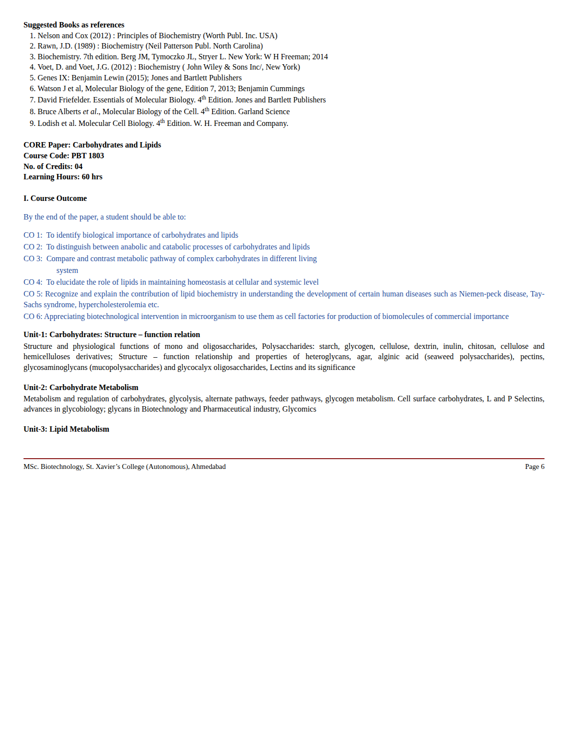Suggested Books as references
Nelson and Cox (2012) : Principles of Biochemistry (Worth Publ. Inc. USA)
Rawn, J.D. (1989) : Biochemistry (Neil Patterson Publ. North Carolina)
Biochemistry. 7th edition. Berg JM, Tymoczko JL, Stryer L. New York: W H Freeman; 2014
Voet, D. and Voet, J.G. (2012) : Biochemistry ( John Wiley & Sons Inc/, New York)
Genes IX: Benjamin Lewin (2015); Jones and Bartlett Publishers
Watson J et al, Molecular Biology of the gene, Edition 7, 2013; Benjamin Cummings
David Friefelder. Essentials of Molecular Biology. 4th Edition. Jones and Bartlett Publishers
Bruce Alberts et al., Molecular Biology of the Cell. 4th Edition. Garland Science
Lodish et al. Molecular Cell Biology. 4th Edition. W. H. Freeman and Company.
CORE Paper: Carbohydrates and Lipids
Course Code: PBT 1803
No. of Credits: 04
Learning Hours: 60 hrs
I. Course Outcome
By the end of the paper, a student should be able to:
CO 1: To identify biological importance of carbohydrates and lipids
CO 2: To distinguish between anabolic and catabolic processes of carbohydrates and lipids
CO 3: Compare and contrast metabolic pathway of complex carbohydrates in different living
system
CO 4: To elucidate the role of lipids in maintaining homeostasis at cellular and systemic level
CO 5: Recognize and explain the contribution of lipid biochemistry in understanding the development of certain human diseases such as Niemen-peck disease, Tay-Sachs syndrome, hypercholesterolemia etc.
CO 6: Appreciating biotechnological intervention in microorganism to use them as cell factories for production of biomolecules of commercial importance
Unit-1: Carbohydrates: Structure – function relation
Structure and physiological functions of mono and oligosaccharides, Polysaccharides: starch, glycogen, cellulose, dextrin, inulin, chitosan, cellulose and hemicelluloses derivatives; Structure – function relationship and properties of heteroglycans, agar, alginic acid (seaweed polysaccharides), pectins, glycosaminoglycans (mucopolysaccharides) and glycocalyx oligosaccharides, Lectins and its significance
Unit-2: Carbohydrate Metabolism
Metabolism and regulation of carbohydrates, glycolysis, alternate pathways, feeder pathways, glycogen metabolism. Cell surface carbohydrates, L and P Selectins, advances in glycobiology; glycans in Biotechnology and Pharmaceutical industry, Glycomics
Unit-3: Lipid Metabolism
MSc. Biotechnology, St. Xavier’s College (Autonomous), Ahmedabad Page 6